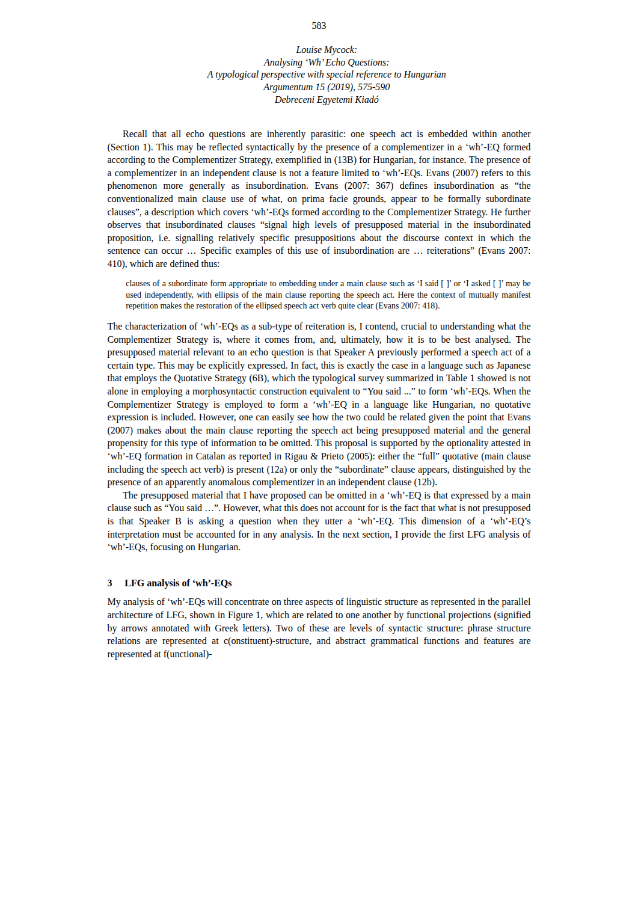583
Louise Mycock:
Analysing ‘Wh’ Echo Questions:
A typological perspective with special reference to Hungarian
Argumentum 15 (2019), 575-590
Debreceni Egyetemi Kiadó
Recall that all echo questions are inherently parasitic: one speech act is embedded within another (Section 1). This may be reflected syntactically by the presence of a complementizer in a ‘wh’-EQ formed according to the Complementizer Strategy, exemplified in (13B) for Hungarian, for instance. The presence of a complementizer in an independent clause is not a feature limited to ‘wh’-EQs. Evans (2007) refers to this phenomenon more generally as insubordination. Evans (2007: 367) defines insubordination as “the conventionalized main clause use of what, on prima facie grounds, appear to be formally subordinate clauses”, a description which covers ‘wh’-EQs formed according to the Complementizer Strategy. He further observes that insubordinated clauses “signal high levels of presupposed material in the insubordinated proposition, i.e. signalling relatively specific presuppositions about the discourse context in which the sentence can occur … Specific examples of this use of insubordination are … reiterations” (Evans 2007: 410), which are defined thus:
clauses of a subordinate form appropriate to embedding under a main clause such as ‘I said [ ]’ or ‘I asked [ ]’ may be used independently, with ellipsis of the main clause reporting the speech act. Here the context of mutually manifest repetition makes the restoration of the ellipsed speech act verb quite clear (Evans 2007: 418).
The characterization of ‘wh’-EQs as a sub-type of reiteration is, I contend, crucial to understanding what the Complementizer Strategy is, where it comes from, and, ultimately, how it is to be best analysed. The presupposed material relevant to an echo question is that Speaker A previously performed a speech act of a certain type. This may be explicitly expressed. In fact, this is exactly the case in a language such as Japanese that employs the Quotative Strategy (6B), which the typological survey summarized in Table 1 showed is not alone in employing a morphosyntactic construction equivalent to “You said ...” to form ‘wh’-EQs. When the Complementizer Strategy is employed to form a ‘wh’-EQ in a language like Hungarian, no quotative expression is included. However, one can easily see how the two could be related given the point that Evans (2007) makes about the main clause reporting the speech act being presupposed material and the general propensity for this type of information to be omitted. This proposal is supported by the optionality attested in ‘wh’-EQ formation in Catalan as reported in Rigau & Prieto (2005): either the “full” quotative (main clause including the speech act verb) is present (12a) or only the “subordinate” clause appears, distinguished by the presence of an apparently anomalous complementizer in an independent clause (12b).
The presupposed material that I have proposed can be omitted in a ‘wh’-EQ is that expressed by a main clause such as “You said …”. However, what this does not account for is the fact that what is not presupposed is that Speaker B is asking a question when they utter a ‘wh’-EQ. This dimension of a ‘wh’-EQ’s interpretation must be accounted for in any analysis. In the next section, I provide the first LFG analysis of ‘wh’-EQs, focusing on Hungarian.
3 LFG analysis of ‘wh’-EQs
My analysis of ‘wh’-EQs will concentrate on three aspects of linguistic structure as represented in the parallel architecture of LFG, shown in Figure 1, which are related to one another by functional projections (signified by arrows annotated with Greek letters). Two of these are levels of syntactic structure: phrase structure relations are represented at c(onstituent)-structure, and abstract grammatical functions and features are represented at f(unctional)-